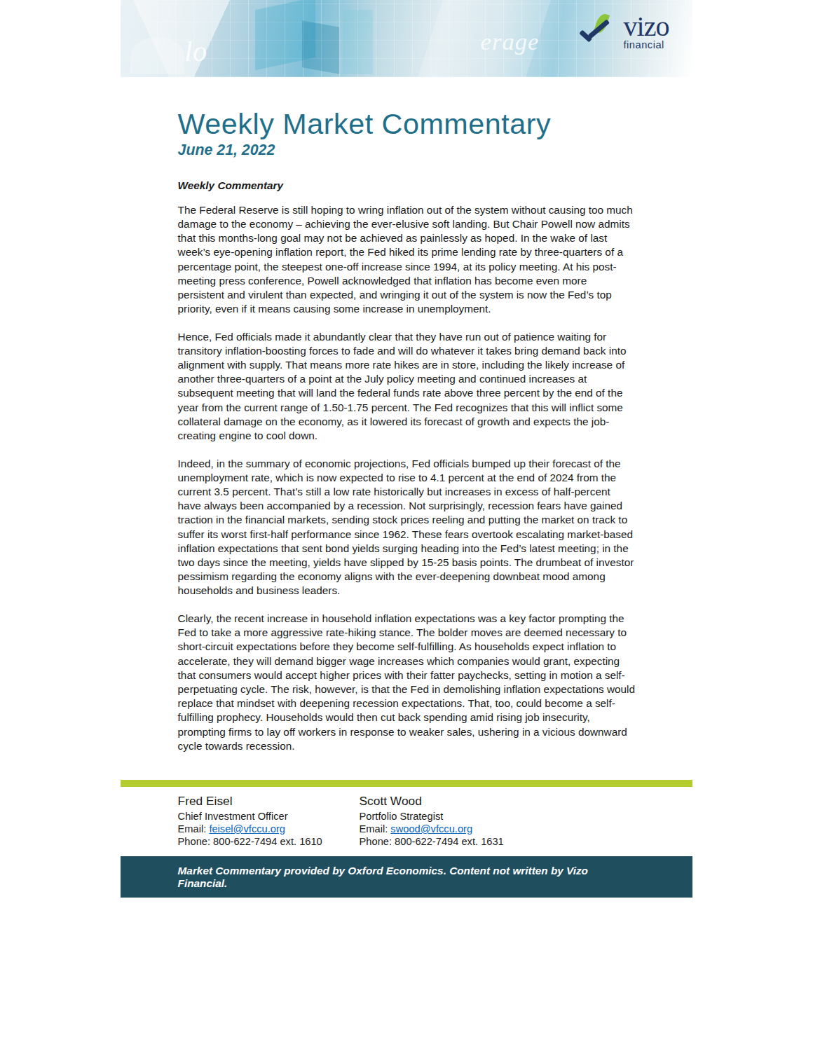lo
erage
vizo
financial
Weekly Market Commentary
June 21, 2022
Weekly Commentary
The Federal Reserve is still hoping to wring inflation out of the system without causing too much damage to the economy – achieving the ever-elusive soft landing. But Chair Powell now admits that this months-long goal may not be achieved as painlessly as hoped. In the wake of last week’s eye-opening inflation report, the Fed hiked its prime lending rate by three-quarters of a percentage point, the steepest one-off increase since 1994, at its policy meeting. At his post-meeting press conference, Powell acknowledged that inflation has become even more persistent and virulent than expected, and wringing it out of the system is now the Fed’s top priority, even if it means causing some increase in unemployment.
Hence, Fed officials made it abundantly clear that they have run out of patience waiting for transitory inflation-boosting forces to fade and will do whatever it takes bring demand back into alignment with supply. That means more rate hikes are in store, including the likely increase of another three-quarters of a point at the July policy meeting and continued increases at subsequent meeting that will land the federal funds rate above three percent by the end of the year from the current range of 1.50-1.75 percent. The Fed recognizes that this will inflict some collateral damage on the economy, as it lowered its forecast of growth and expects the job-creating engine to cool down.
Indeed, in the summary of economic projections, Fed officials bumped up their forecast of the unemployment rate, which is now expected to rise to 4.1 percent at the end of 2024 from the current 3.5 percent. That’s still a low rate historically but increases in excess of half-percent have always been accompanied by a recession. Not surprisingly, recession fears have gained traction in the financial markets, sending stock prices reeling and putting the market on track to suffer its worst first-half performance since 1962. These fears overtook escalating market-based inflation expectations that sent bond yields surging heading into the Fed’s latest meeting; in the two days since the meeting, yields have slipped by 15-25 basis points. The drumbeat of investor pessimism regarding the economy aligns with the ever-deepening downbeat mood among households and business leaders.
Clearly, the recent increase in household inflation expectations was a key factor prompting the Fed to take a more aggressive rate-hiking stance. The bolder moves are deemed necessary to short-circuit expectations before they become self-fulfilling. As households expect inflation to accelerate, they will demand bigger wage increases which companies would grant, expecting that consumers would accept higher prices with their fatter paychecks, setting in motion a self-perpetuating cycle. The risk, however, is that the Fed in demolishing inflation expectations would replace that mindset with deepening recession expectations. That, too, could become a self-fulfilling prophecy. Households would then cut back spending amid rising job insecurity, prompting firms to lay off workers in response to weaker sales, ushering in a vicious downward cycle towards recession.
Fred Eisel
Chief Investment Officer
Email: feisel@vfccu.org
Phone: 800-622-7494 ext. 1610
Scott Wood
Portfolio Strategist
Email: swood@vfccu.org
Phone: 800-622-7494 ext. 1631
Market Commentary provided by Oxford Economics. Content not written by Vizo Financial.